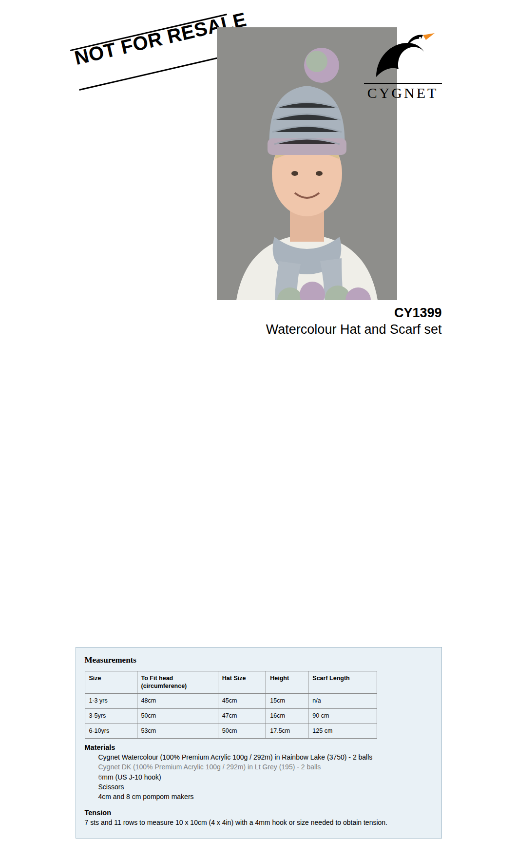NOT FOR RESALE
CYGNET
CY1399
Watercolour Hat and Scarf set
Measurements
| Size | To Fit head (circumference) | Hat Size | Height | Scarf Length |
| --- | --- | --- | --- | --- |
| 1-3 yrs | 48cm | 45cm | 15cm | n/a |
| 3-5yrs | 50cm | 47cm | 16cm | 90 cm |
| 6-10yrs | 53cm | 50cm | 17.5cm | 125 cm |
Materials
Cygnet Watercolour (100% Premium Acrylic 100g / 292m) in Rainbow Lake (3750) - 2 balls
Cygnet DK (100% Premium Acrylic 100g / 292m) in Lt Grey (195) - 2 balls
6mm (US J-10 hook)
Scissors
4cm and 8 cm pompom makers
Tension
7 sts and 11 rows to measure 10 x 10cm (4 x 4in) with a 4mm hook or size needed to obtain tension.